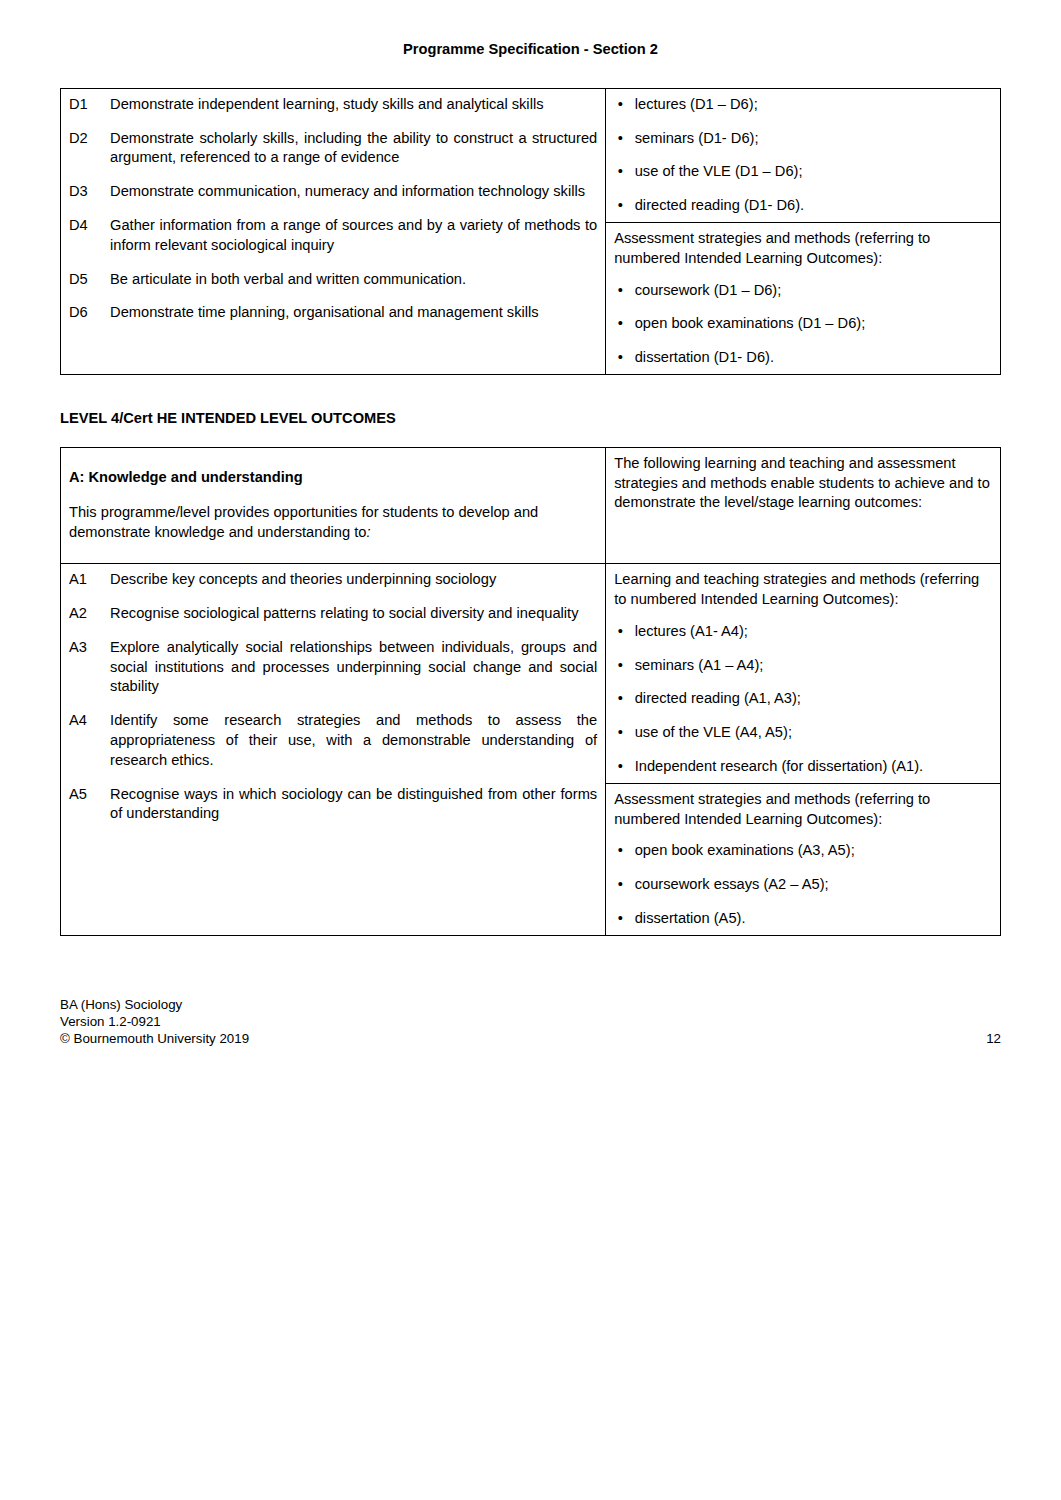Programme Specification - Section 2
| D1 Demonstrate independent learning, study skills and analytical skills D2 Demonstrate scholarly skills, including the ability to construct a structured argument, referenced to a range of evidence D3 Demonstrate communication, numeracy and information technology skills D4 Gather information from a range of sources and by a variety of methods to inform relevant sociological inquiry D5 Be articulate in both verbal and written communication. D6 Demonstrate time planning, organisational and management skills | lectures (D1 – D6); seminars (D1- D6); use of the VLE (D1 – D6); directed reading (D1- D6). |
| Assessment strategies and methods (referring to numbered Intended Learning Outcomes): coursework (D1 – D6); open book examinations (D1 – D6); dissertation (D1- D6). |
LEVEL 4/Cert HE INTENDED LEVEL OUTCOMES
| A: Knowledge and understanding This programme/level provides opportunities for students to develop and demonstrate knowledge and understanding to : | The following learning and teaching and assessment strategies and methods enable students to achieve and to demonstrate the level/stage learning outcomes: |
| A1 Describe key concepts and theories underpinning sociology A2 Recognise sociological patterns relating to social diversity and inequality A3 Explore analytically social relationships between individuals, groups and social institutions and processes underpinning social change and social stability A4 Identify some research strategies and methods to assess the appropriateness of their use, with a demonstrable understanding of research ethics. A5 Recognise ways in which sociology can be distinguished from other forms of understanding | Learning and teaching strategies and methods (referring to numbered Intended Learning Outcomes): lectures (A1- A4); seminars (A1 – A4); directed reading (A1, A3); use of the VLE (A4, A5); Independent research (for dissertation) (A1). |
| Assessment strategies and methods (referring to numbered Intended Learning Outcomes): open book examinations (A3, A5); coursework essays (A2 – A5); dissertation (A5). |
BA (Hons) Sociology
Version 1.2-0921
© Bournemouth University 2019 12